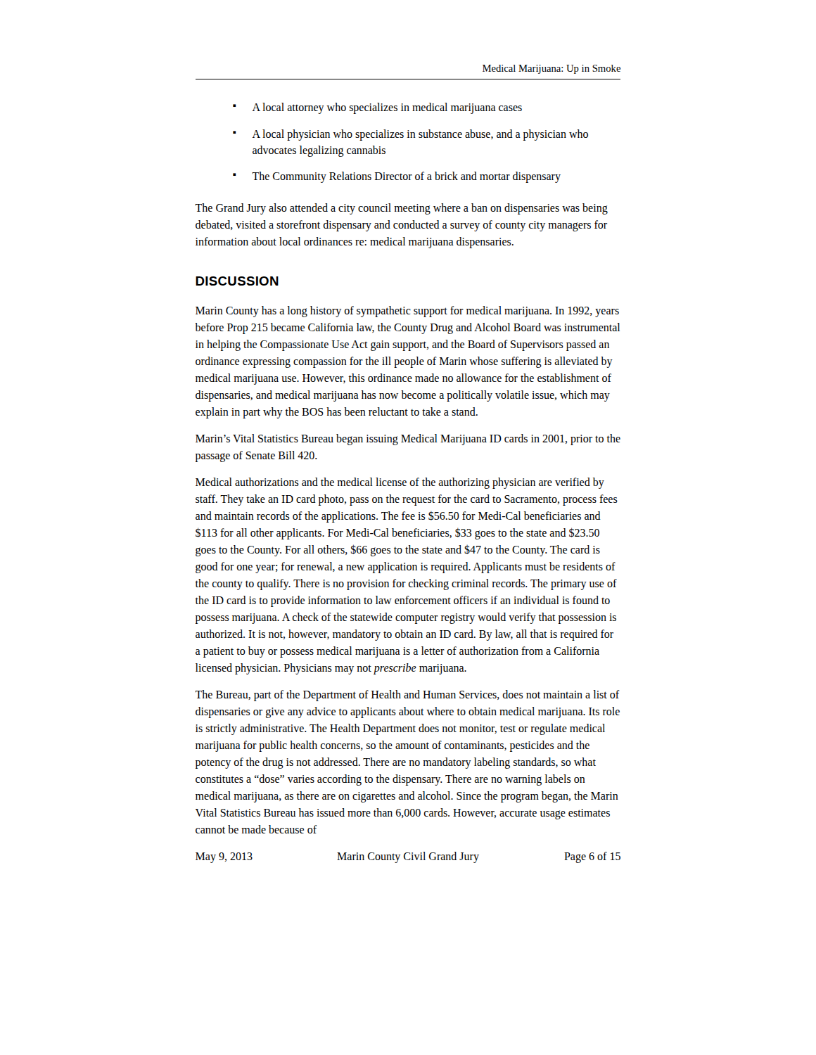Medical Marijuana: Up in Smoke
A local attorney who specializes in medical marijuana cases
A local physician who specializes in substance abuse, and a physician who advocates legalizing cannabis
The Community Relations Director of a brick and mortar dispensary
The Grand Jury also attended a city council meeting where a ban on dispensaries was being debated, visited a storefront dispensary and conducted a survey of county city managers for information about local ordinances re: medical marijuana dispensaries.
DISCUSSION
Marin County has a long history of sympathetic support for medical marijuana. In 1992, years before Prop 215 became California law, the County Drug and Alcohol Board was instrumental in helping the Compassionate Use Act gain support, and the Board of Supervisors passed an ordinance expressing compassion for the ill people of Marin whose suffering is alleviated by medical marijuana use. However, this ordinance made no allowance for the establishment of dispensaries, and medical marijuana has now become a politically volatile issue, which may explain in part why the BOS has been reluctant to take a stand.
Marin’s Vital Statistics Bureau began issuing Medical Marijuana ID cards in 2001, prior to the passage of Senate Bill 420.
Medical authorizations and the medical license of the authorizing physician are verified by staff. They take an ID card photo, pass on the request for the card to Sacramento, process fees and maintain records of the applications. The fee is $56.50 for Medi-Cal beneficiaries and $113 for all other applicants. For Medi-Cal beneficiaries, $33 goes to the state and $23.50 goes to the County. For all others, $66 goes to the state and $47 to the County. The card is good for one year; for renewal, a new application is required. Applicants must be residents of the county to qualify. There is no provision for checking criminal records. The primary use of the ID card is to provide information to law enforcement officers if an individual is found to possess marijuana. A check of the statewide computer registry would verify that possession is authorized. It is not, however, mandatory to obtain an ID card. By law, all that is required for a patient to buy or possess medical marijuana is a letter of authorization from a California licensed physician. Physicians may not prescribe marijuana.
The Bureau, part of the Department of Health and Human Services, does not maintain a list of dispensaries or give any advice to applicants about where to obtain medical marijuana. Its role is strictly administrative. The Health Department does not monitor, test or regulate medical marijuana for public health concerns, so the amount of contaminants, pesticides and the potency of the drug is not addressed. There are no mandatory labeling standards, so what constitutes a “dose” varies according to the dispensary. There are no warning labels on medical marijuana, as there are on cigarettes and alcohol. Since the program began, the Marin Vital Statistics Bureau has issued more than 6,000 cards. However, accurate usage estimates cannot be made because of
May 9, 2013
Marin County Civil Grand Jury
Page 6 of 15